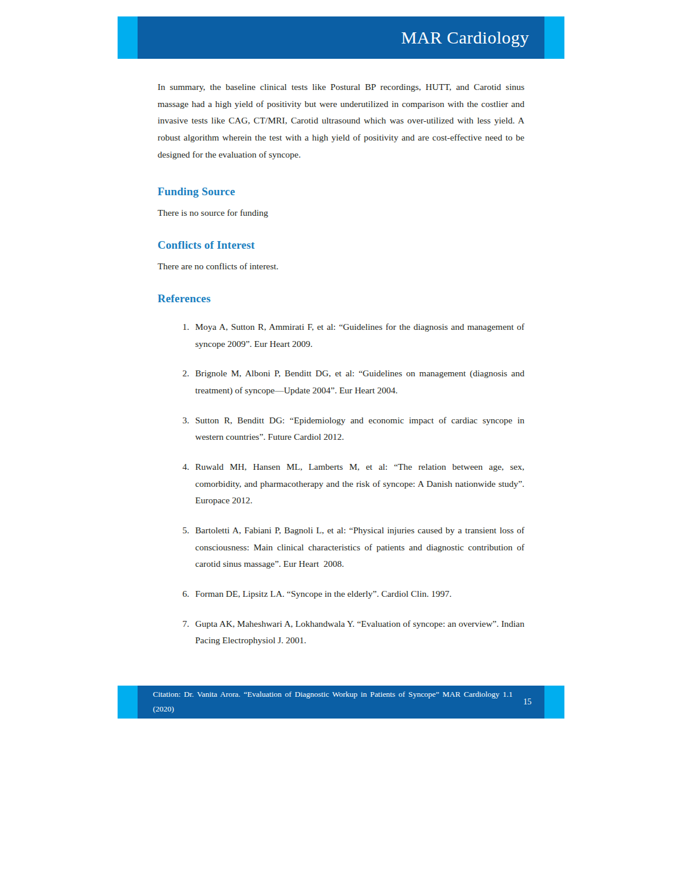MAR Cardiology
In summary, the baseline clinical tests like Postural BP recordings, HUTT, and Carotid sinus massage had a high yield of positivity but were underutilized in comparison with the costlier and invasive tests like CAG, CT/MRI, Carotid ultrasound which was over-utilized with less yield. A robust algorithm wherein the test with a high yield of positivity and are cost-effective need to be designed for the evaluation of syncope.
Funding Source
There is no source for funding
Conflicts of Interest
There are no conflicts of interest.
References
Moya A, Sutton R, Ammirati F, et al: “Guidelines for the diagnosis and management of syncope 2009”. Eur Heart 2009.
Brignole M, Alboni P, Benditt DG, et al: “Guidelines on management (diagnosis and treatment) of syncope—Update 2004”. Eur Heart 2004.
Sutton R, Benditt DG: “Epidemiology and economic impact of cardiac syncope in western countries”. Future Cardiol 2012.
Ruwald MH, Hansen ML, Lamberts M, et al: “The relation between age, sex, comorbidity, and pharmacotherapy and the risk of syncope: A Danish nationwide study”. Europace 2012.
Bartoletti A, Fabiani P, Bagnoli L, et al: “Physical injuries caused by a transient loss of consciousness: Main clinical characteristics of patients and diagnostic contribution of carotid sinus massage”. Eur Heart 2008.
Forman DE, Lipsitz LA. “Syncope in the elderly”. Cardiol Clin. 1997.
Gupta AK, Maheshwari A, Lokhandwala Y. “Evaluation of syncope: an overview”. Indian Pacing Electrophysiol J. 2001.
Citation: Dr. Vanita Arora. “Evaluation of Diagnostic Workup in Patients of Syncope” MAR Cardiology 1.1 (2020)
15